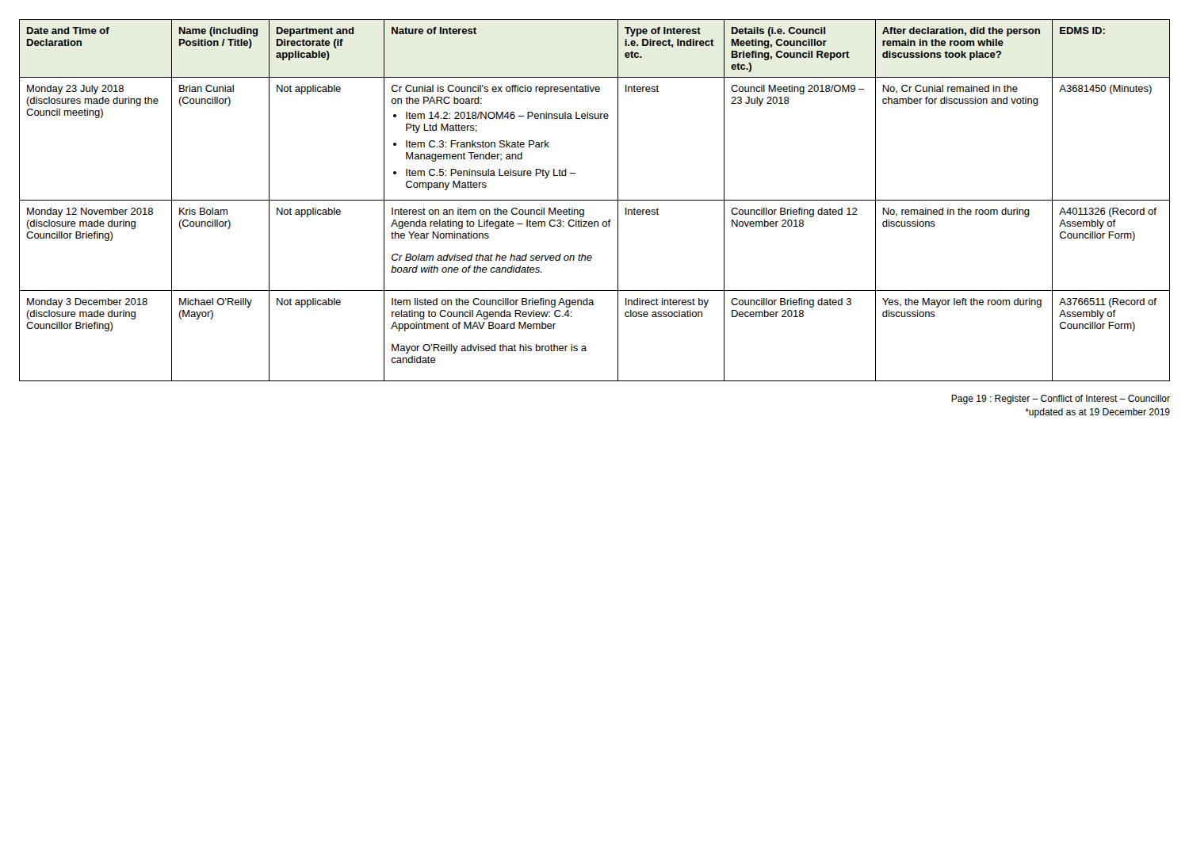| Date and Time of Declaration | Name (including Position / Title) | Department and Directorate (if applicable) | Nature of Interest | Type of Interest i.e. Direct, Indirect etc. | Details (i.e. Council Meeting, Councillor Briefing, Council Report etc.) | After declaration, did the person remain in the room while discussions took place? | EDMS ID: |
| --- | --- | --- | --- | --- | --- | --- | --- |
| Monday 23 July 2018 (disclosures made during the Council meeting) | Brian Cunial (Councillor) | Not applicable | Cr Cunial is Council's ex officio representative on the PARC board: Item 14.2: 2018/NOM46 – Peninsula Leisure Pty Ltd Matters; Item C.3: Frankston Skate Park Management Tender; and Item C.5: Peninsula Leisure Pty Ltd – Company Matters | Interest | Council Meeting 2018/OM9 – 23 July 2018 | No, Cr Cunial remained in the chamber for discussion and voting | A3681450 (Minutes) |
| Monday 12 November 2018 (disclosure made during Councillor Briefing) | Kris Bolam (Councillor) | Not applicable | Interest on an item on the Council Meeting Agenda relating to Lifegate – Item C3: Citizen of the Year Nominations Cr Bolam advised that he had served on the board with one of the candidates. | Interest | Councillor Briefing dated 12 November 2018 | No, remained in the room during discussions | A4011326 (Record of Assembly of Councillor Form) |
| Monday 3 December 2018 (disclosure made during Councillor Briefing) | Michael O'Reilly (Mayor) | Not applicable | Item listed on the Councillor Briefing Agenda relating to Council Agenda Review: C.4: Appointment of MAV Board Member Mayor O'Reilly advised that his brother is a candidate | Indirect interest by close association | Councillor Briefing dated 3 December 2018 | Yes, the Mayor left the room during discussions | A3766511 (Record of Assembly of Councillor Form) |
Page 19 : Register – Conflict of Interest – Councillor
*updated as at 19 December 2019